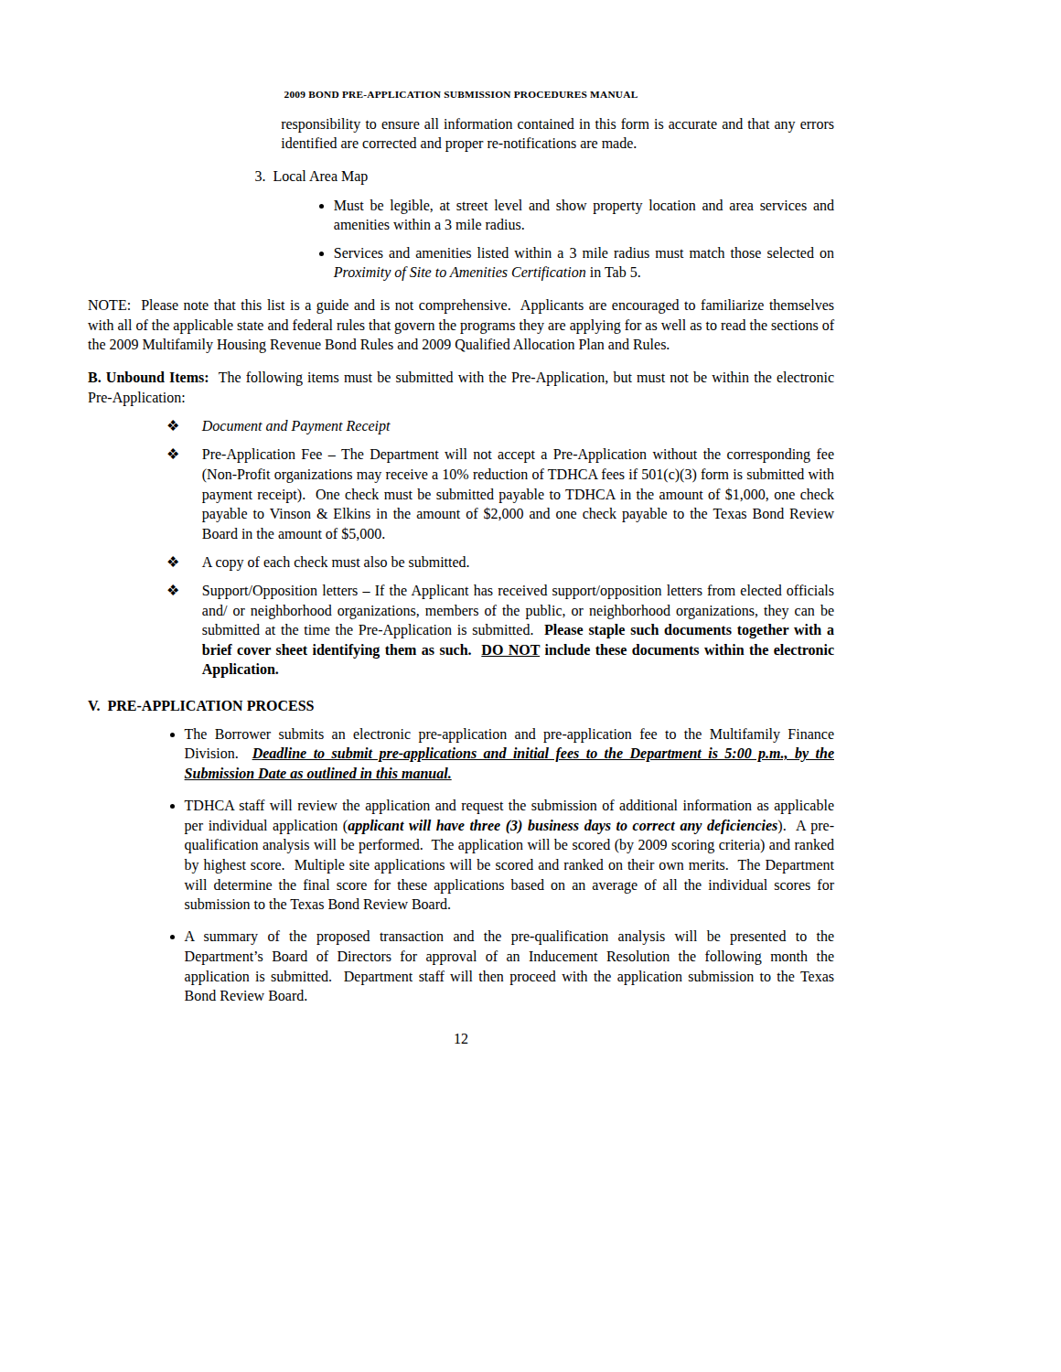2009 BOND PRE-APPLICATION SUBMISSION PROCEDURES MANUAL
responsibility to ensure all information contained in this form is accurate and that any errors identified are corrected and proper re-notifications are made.
3. Local Area Map
Must be legible, at street level and show property location and area services and amenities within a 3 mile radius.
Services and amenities listed within a 3 mile radius must match those selected on Proximity of Site to Amenities Certification in Tab 5.
NOTE: Please note that this list is a guide and is not comprehensive. Applicants are encouraged to familiarize themselves with all of the applicable state and federal rules that govern the programs they are applying for as well as to read the sections of the 2009 Multifamily Housing Revenue Bond Rules and 2009 Qualified Allocation Plan and Rules.
B. Unbound Items: The following items must be submitted with the Pre-Application, but must not be within the electronic Pre-Application:
Document and Payment Receipt
Pre-Application Fee – The Department will not accept a Pre-Application without the corresponding fee (Non-Profit organizations may receive a 10% reduction of TDHCA fees if 501(c)(3) form is submitted with payment receipt). One check must be submitted payable to TDHCA in the amount of $1,000, one check payable to Vinson & Elkins in the amount of $2,000 and one check payable to the Texas Bond Review Board in the amount of $5,000.
A copy of each check must also be submitted.
Support/Opposition letters – If the Applicant has received support/opposition letters from elected officials and/ or neighborhood organizations, members of the public, or neighborhood organizations, they can be submitted at the time the Pre-Application is submitted. Please staple such documents together with a brief cover sheet identifying them as such. DO NOT include these documents within the electronic Application.
V. PRE-APPLICATION PROCESS
The Borrower submits an electronic pre-application and pre-application fee to the Multifamily Finance Division. Deadline to submit pre-applications and initial fees to the Department is 5:00 p.m., by the Submission Date as outlined in this manual.
TDHCA staff will review the application and request the submission of additional information as applicable per individual application (applicant will have three (3) business days to correct any deficiencies). A pre-qualification analysis will be performed. The application will be scored (by 2009 scoring criteria) and ranked by highest score. Multiple site applications will be scored and ranked on their own merits. The Department will determine the final score for these applications based on an average of all the individual scores for submission to the Texas Bond Review Board.
A summary of the proposed transaction and the pre-qualification analysis will be presented to the Department’s Board of Directors for approval of an Inducement Resolution the following month the application is submitted. Department staff will then proceed with the application submission to the Texas Bond Review Board.
12